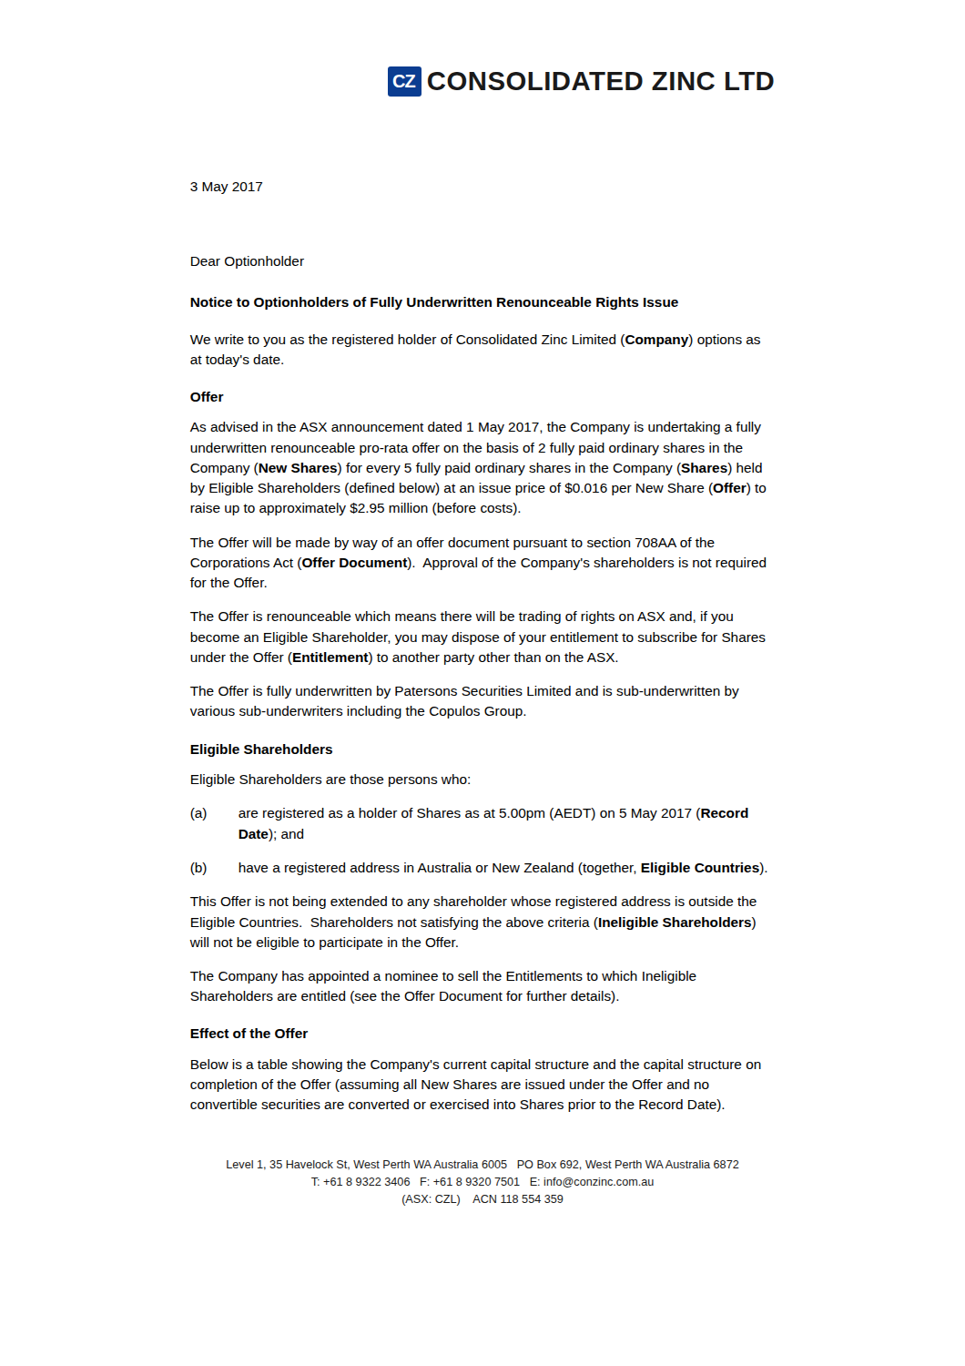CZ CONSOLIDATED ZINC LTD
3 May 2017
Dear Optionholder
Notice to Optionholders of Fully Underwritten Renounceable Rights Issue
We write to you as the registered holder of Consolidated Zinc Limited (Company) options as at today's date.
Offer
As advised in the ASX announcement dated 1 May 2017, the Company is undertaking a fully underwritten renounceable pro-rata offer on the basis of 2 fully paid ordinary shares in the Company (New Shares) for every 5 fully paid ordinary shares in the Company (Shares) held by Eligible Shareholders (defined below) at an issue price of $0.016 per New Share (Offer) to raise up to approximately $2.95 million (before costs).
The Offer will be made by way of an offer document pursuant to section 708AA of the Corporations Act (Offer Document). Approval of the Company's shareholders is not required for the Offer.
The Offer is renounceable which means there will be trading of rights on ASX and, if you become an Eligible Shareholder, you may dispose of your entitlement to subscribe for Shares under the Offer (Entitlement) to another party other than on the ASX.
The Offer is fully underwritten by Patersons Securities Limited and is sub-underwritten by various sub-underwriters including the Copulos Group.
Eligible Shareholders
Eligible Shareholders are those persons who:
(a)
are registered as a holder of Shares as at 5.00pm (AEDT) on 5 May 2017 (Record Date); and
(b)
have a registered address in Australia or New Zealand (together, Eligible Countries).
This Offer is not being extended to any shareholder whose registered address is outside the Eligible Countries. Shareholders not satisfying the above criteria (Ineligible Shareholders) will not be eligible to participate in the Offer.
The Company has appointed a nominee to sell the Entitlements to which Ineligible Shareholders are entitled (see the Offer Document for further details).
Effect of the Offer
Below is a table showing the Company's current capital structure and the capital structure on completion of the Offer (assuming all New Shares are issued under the Offer and no convertible securities are converted or exercised into Shares prior to the Record Date).
Level 1, 35 Havelock St, West Perth WA Australia 6005 PO Box 692, West Perth WA Australia 6872 T: +61 8 9322 3406 F: +61 8 9320 7501 E: info@conzinc.com.au (ASX: CZL) ACN 118 554 359